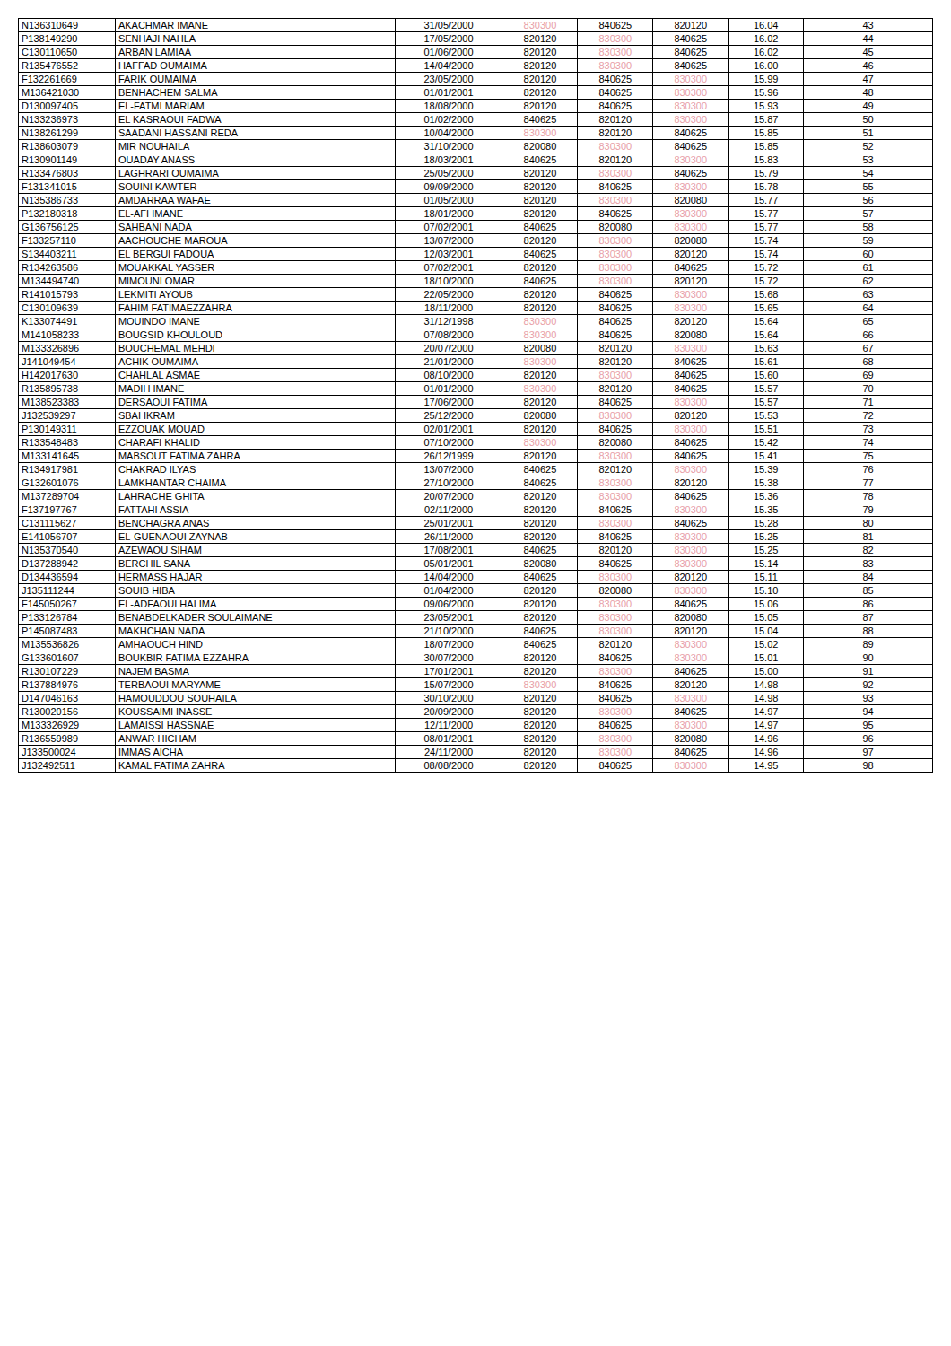| N136310649 | AKACHMAR IMANE | 31/05/2000 | 830300 | 840625 | 820120 | 16.04 | 43 |
| P138149290 | SENHAJI NAHLA | 17/05/2000 | 820120 | 830300 | 840625 | 16.02 | 44 |
| C130110650 | ARBAN LAMIAA | 01/06/2000 | 820120 | 830300 | 840625 | 16.02 | 45 |
| R135476552 | HAFFAD OUMAIMA | 14/04/2000 | 820120 | 830300 | 840625 | 16.00 | 46 |
| F132261669 | FARIK OUMAIMA | 23/05/2000 | 820120 | 840625 | 830300 | 15.99 | 47 |
| M136421030 | BENHACHEM SALMA | 01/01/2001 | 820120 | 840625 | 830300 | 15.96 | 48 |
| D130097405 | EL-FATMI MARIAM | 18/08/2000 | 820120 | 840625 | 830300 | 15.93 | 49 |
| N133236973 | EL KASRAOUI FADWA | 01/02/2000 | 840625 | 820120 | 830300 | 15.87 | 50 |
| N138261299 | SAADANI HASSANI REDA | 10/04/2000 | 830300 | 820120 | 840625 | 15.85 | 51 |
| R138603079 | MIR NOUHAILA | 31/10/2000 | 820080 | 830300 | 840625 | 15.85 | 52 |
| R130901149 | OUADAY ANASS | 18/03/2001 | 840625 | 820120 | 830300 | 15.83 | 53 |
| R133476803 | LAGHRARI OUMAIMA | 25/05/2000 | 820120 | 830300 | 840625 | 15.79 | 54 |
| F131341015 | SOUINI KAWTER | 09/09/2000 | 820120 | 840625 | 830300 | 15.78 | 55 |
| N135386733 | AMDARRAA WAFAE | 01/05/2000 | 820120 | 830300 | 820080 | 15.77 | 56 |
| P132180318 | EL-AFI IMANE | 18/01/2000 | 820120 | 840625 | 830300 | 15.77 | 57 |
| G136756125 | SAHBANI NADA | 07/02/2001 | 840625 | 820080 | 830300 | 15.77 | 58 |
| F133257110 | AACHOUCHE MAROUA | 13/07/2000 | 820120 | 830300 | 820080 | 15.74 | 59 |
| S134403211 | EL BERGUI FADOUA | 12/03/2001 | 840625 | 830300 | 820120 | 15.74 | 60 |
| R134263586 | MOUAKKAL YASSER | 07/02/2001 | 820120 | 830300 | 840625 | 15.72 | 61 |
| M134494740 | MIMOUNI OMAR | 18/10/2000 | 840625 | 830300 | 820120 | 15.72 | 62 |
| R141015793 | LEKMITI AYOUB | 22/05/2000 | 820120 | 840625 | 830300 | 15.68 | 63 |
| C130109639 | FAHIM FATIMAEZZAHRA | 18/11/2000 | 820120 | 840625 | 830300 | 15.65 | 64 |
| K133074491 | MOUINDO IMANE | 31/12/1998 | 830300 | 840625 | 820120 | 15.64 | 65 |
| M141058233 | BOUGSID KHOULOUD | 07/08/2000 | 830300 | 840625 | 820080 | 15.64 | 66 |
| M133326896 | BOUCHEMAL MEHDI | 20/07/2000 | 820080 | 820120 | 830300 | 15.63 | 67 |
| J141049454 | ACHIK OUMAIMA | 21/01/2000 | 830300 | 820120 | 840625 | 15.61 | 68 |
| H142017630 | CHAHLAL ASMAE | 08/10/2000 | 820120 | 830300 | 840625 | 15.60 | 69 |
| R135895738 | MADIH IMANE | 01/01/2000 | 830300 | 820120 | 840625 | 15.57 | 70 |
| M138523383 | DERSAOUI FATIMA | 17/06/2000 | 820120 | 840625 | 830300 | 15.57 | 71 |
| J132539297 | SBAI IKRAM | 25/12/2000 | 820080 | 830300 | 820120 | 15.53 | 72 |
| P130149311 | EZZOUAK MOUAD | 02/01/2001 | 820120 | 840625 | 830300 | 15.51 | 73 |
| R133548483 | CHARAFI KHALID | 07/10/2000 | 830300 | 820080 | 840625 | 15.42 | 74 |
| M133141645 | MABSOUT FATIMA ZAHRA | 26/12/1999 | 820120 | 830300 | 840625 | 15.41 | 75 |
| R134917981 | CHAKRAD ILYAS | 13/07/2000 | 840625 | 820120 | 830300 | 15.39 | 76 |
| G132601076 | LAMKHANTAR CHAIMA | 27/10/2000 | 840625 | 830300 | 820120 | 15.38 | 77 |
| M137289704 | LAHRACHE GHITA | 20/07/2000 | 820120 | 830300 | 840625 | 15.36 | 78 |
| F137197767 | FATTAHI ASSIA | 02/11/2000 | 820120 | 840625 | 830300 | 15.35 | 79 |
| C131115627 | BENCHAGRA ANAS | 25/01/2001 | 820120 | 830300 | 840625 | 15.28 | 80 |
| E141056707 | EL-GUENAOUI ZAYNAB | 26/11/2000 | 820120 | 840625 | 830300 | 15.25 | 81 |
| N135370540 | AZEWAOU SIHAM | 17/08/2001 | 840625 | 820120 | 830300 | 15.25 | 82 |
| D137288942 | BERCHIL SANA | 05/01/2001 | 820080 | 840625 | 830300 | 15.14 | 83 |
| D134436594 | HERMASS HAJAR | 14/04/2000 | 840625 | 830300 | 820120 | 15.11 | 84 |
| J135111244 | SOUIB HIBA | 01/04/2000 | 820120 | 820080 | 830300 | 15.10 | 85 |
| F145050267 | EL-ADFAOUI HALIMA | 09/06/2000 | 820120 | 830300 | 840625 | 15.06 | 86 |
| P133126784 | BENABDELKADER SOULAIMANE | 23/05/2001 | 820120 | 830300 | 820080 | 15.05 | 87 |
| P145087483 | MAKHCHAN NADA | 21/10/2000 | 840625 | 830300 | 820120 | 15.04 | 88 |
| M135536826 | AMHAOUCH HIND | 18/07/2000 | 840625 | 820120 | 830300 | 15.02 | 89 |
| G133601607 | BOUKBIR FATIMA EZZAHRA | 30/07/2000 | 820120 | 840625 | 830300 | 15.01 | 90 |
| R130107229 | NAJEM BASMA | 17/01/2001 | 820120 | 830300 | 840625 | 15.00 | 91 |
| R137884976 | TERBAOUI MARYAME | 15/07/2000 | 830300 | 840625 | 820120 | 14.98 | 92 |
| D147046163 | HAMOUDDOU SOUHAILA | 30/10/2000 | 820120 | 840625 | 830300 | 14.98 | 93 |
| R130020156 | KOUSSAIMI INASSE | 20/09/2000 | 820120 | 830300 | 840625 | 14.97 | 94 |
| M133326929 | LAMAISSI HASSNAE | 12/11/2000 | 820120 | 840625 | 830300 | 14.97 | 95 |
| R136559989 | ANWAR HICHAM | 08/01/2001 | 820120 | 830300 | 820080 | 14.96 | 96 |
| J133500024 | IMMAS AICHA | 24/11/2000 | 820120 | 830300 | 840625 | 14.96 | 97 |
| J132492511 | KAMAL FATIMA ZAHRA | 08/08/2000 | 820120 | 840625 | 830300 | 14.95 | 98 |